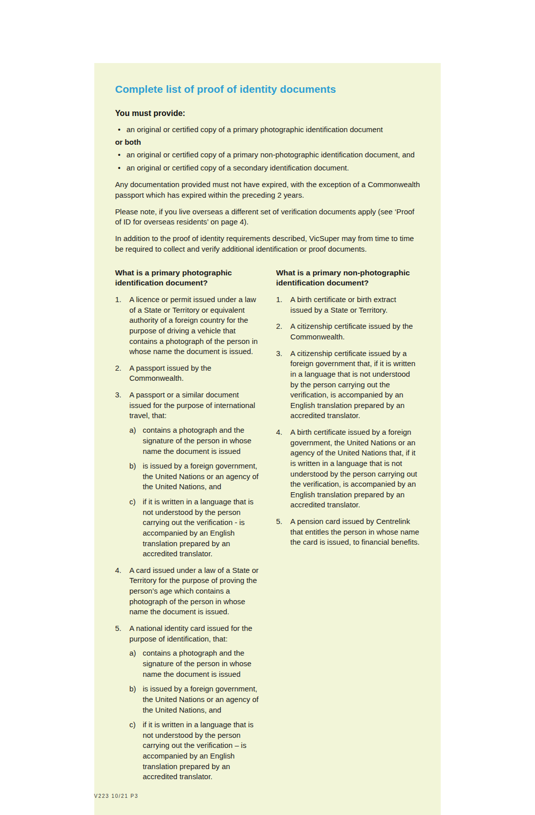Complete list of proof of identity documents
You must provide:
an original or certified copy of a primary photographic identification document
or both
an original or certified copy of a primary non-photographic identification document, and
an original or certified copy of a secondary identification document.
Any documentation provided must not have expired, with the exception of a Commonwealth passport which has expired within the preceding 2 years.
Please note, if you live overseas a different set of verification documents apply (see ‘Proof of ID for overseas residents’ on page 4).
In addition to the proof of identity requirements described, VicSuper may from time to time be required to collect and verify additional identification or proof documents.
What is a primary photographic identification document?
A licence or permit issued under a law of a State or Territory or equivalent authority of a foreign country for the purpose of driving a vehicle that contains a photograph of the person in whose name the document is issued.
A passport issued by the Commonwealth.
A passport or a similar document issued for the purpose of international travel, that:
contains a photograph and the signature of the person in whose name the document is issued
is issued by a foreign government, the United Nations or an agency of the United Nations, and
if it is written in a language that is not understood by the person carrying out the verification - is accompanied by an English translation prepared by an accredited translator.
A card issued under a law of a State or Territory for the purpose of proving the person’s age which contains a photograph of the person in whose name the document is issued.
A national identity card issued for the purpose of identification, that:
contains a photograph and the signature of the person in whose name the document is issued
is issued by a foreign government, the United Nations or an agency of the United Nations, and
if it is written in a language that is not understood by the person carrying out the verification – is accompanied by an English translation prepared by an accredited translator.
What is a primary non-photographic identification document?
A birth certificate or birth extract issued by a State or Territory.
A citizenship certificate issued by the Commonwealth.
A citizenship certificate issued by a foreign government that, if it is written in a language that is not understood by the person carrying out the verification, is accompanied by an English translation prepared by an accredited translator.
A birth certificate issued by a foreign government, the United Nations or an agency of the United Nations that, if it is written in a language that is not understood by the person carrying out the verification, is accompanied by an English translation prepared by an accredited translator.
A pension card issued by Centrelink that entitles the person in whose name the card is issued, to financial benefits.
V223 10/21 P3